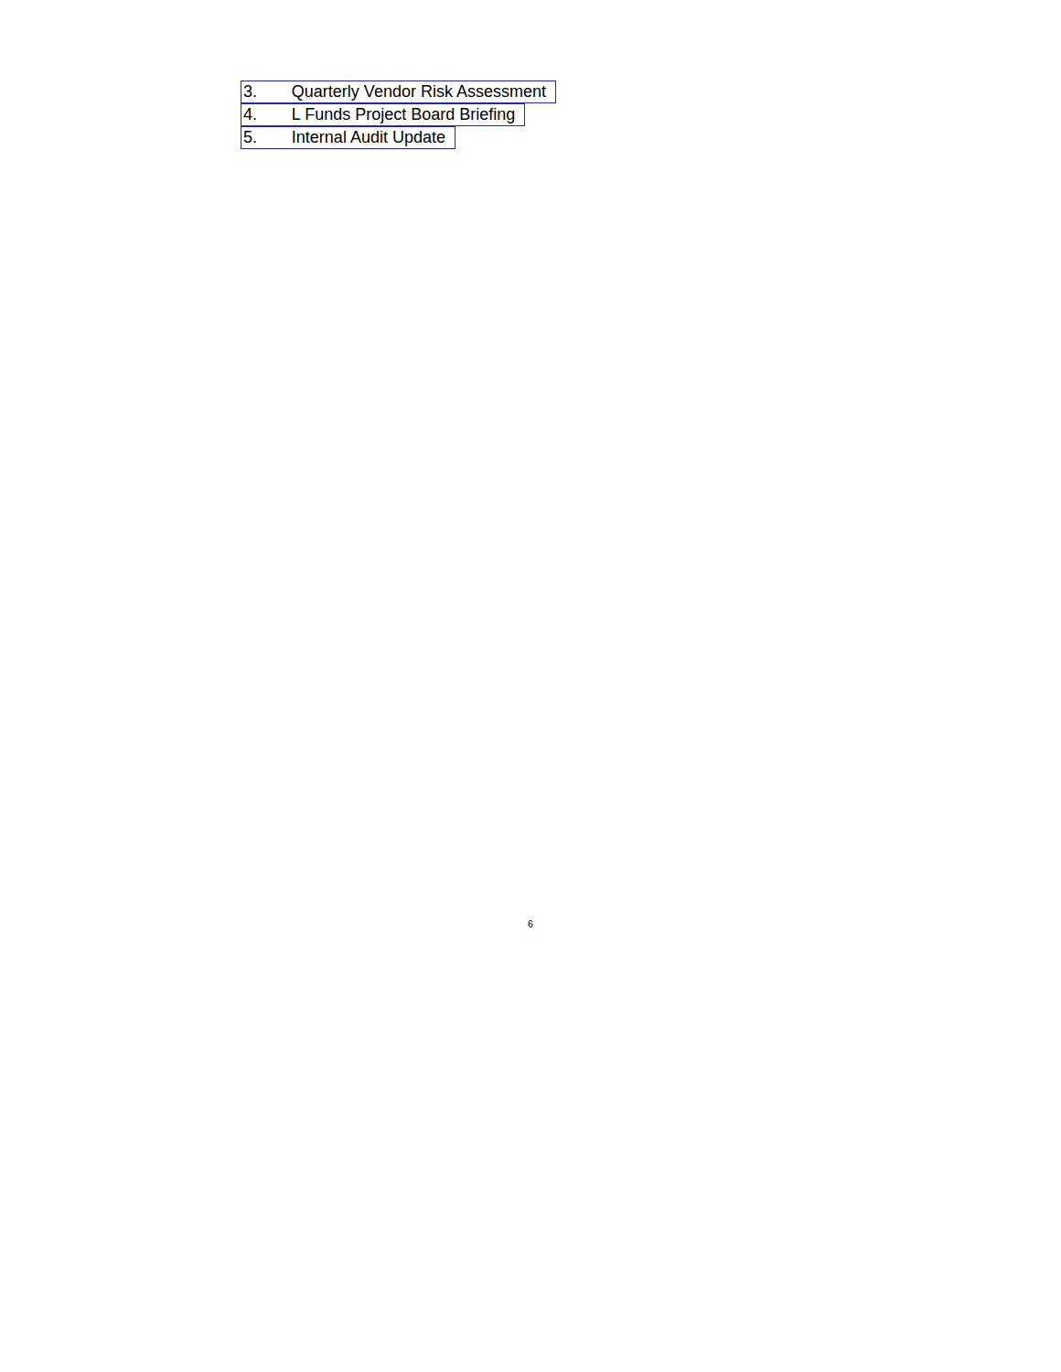3. Quarterly Vendor Risk Assessment
4. L Funds Project Board Briefing
5. Internal Audit Update
6